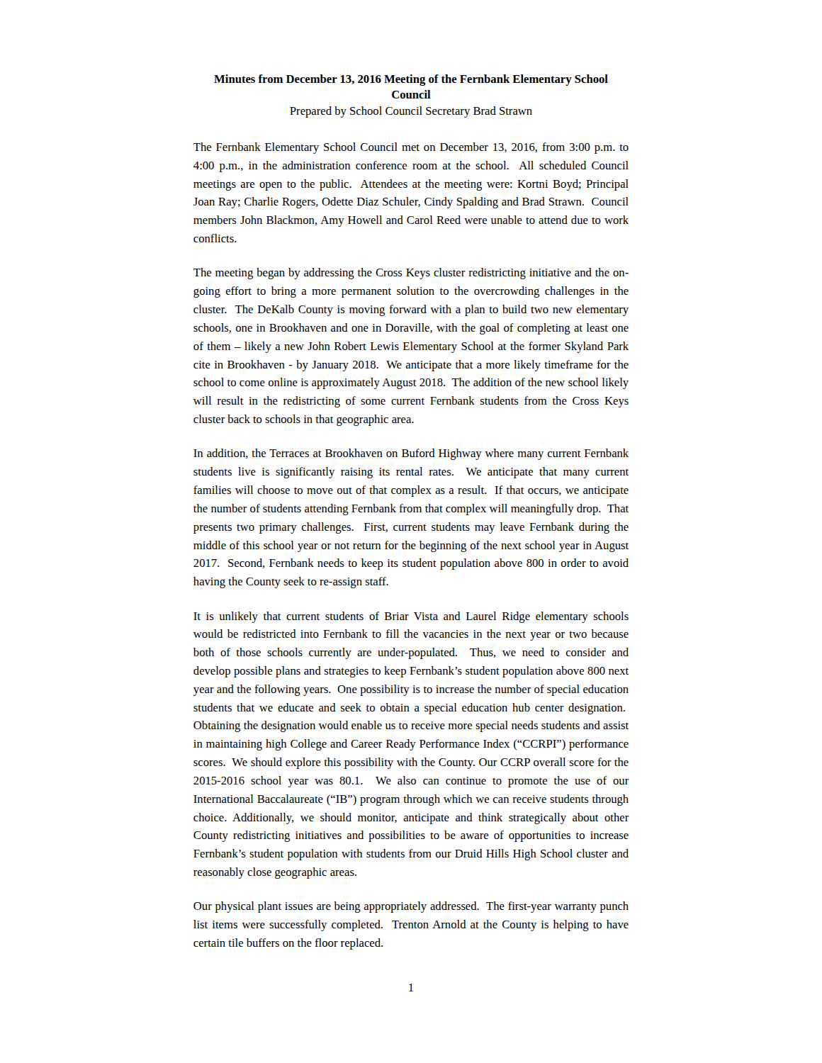Minutes from December 13, 2016 Meeting of the Fernbank Elementary School Council
Prepared by School Council Secretary Brad Strawn
The Fernbank Elementary School Council met on December 13, 2016, from 3:00 p.m. to 4:00 p.m., in the administration conference room at the school. All scheduled Council meetings are open to the public. Attendees at the meeting were: Kortni Boyd; Principal Joan Ray; Charlie Rogers, Odette Diaz Schuler, Cindy Spalding and Brad Strawn. Council members John Blackmon, Amy Howell and Carol Reed were unable to attend due to work conflicts.
The meeting began by addressing the Cross Keys cluster redistricting initiative and the on-going effort to bring a more permanent solution to the overcrowding challenges in the cluster. The DeKalb County is moving forward with a plan to build two new elementary schools, one in Brookhaven and one in Doraville, with the goal of completing at least one of them – likely a new John Robert Lewis Elementary School at the former Skyland Park cite in Brookhaven - by January 2018. We anticipate that a more likely timeframe for the school to come online is approximately August 2018. The addition of the new school likely will result in the redistricting of some current Fernbank students from the Cross Keys cluster back to schools in that geographic area.
In addition, the Terraces at Brookhaven on Buford Highway where many current Fernbank students live is significantly raising its rental rates. We anticipate that many current families will choose to move out of that complex as a result. If that occurs, we anticipate the number of students attending Fernbank from that complex will meaningfully drop. That presents two primary challenges. First, current students may leave Fernbank during the middle of this school year or not return for the beginning of the next school year in August 2017. Second, Fernbank needs to keep its student population above 800 in order to avoid having the County seek to re-assign staff.
It is unlikely that current students of Briar Vista and Laurel Ridge elementary schools would be redistricted into Fernbank to fill the vacancies in the next year or two because both of those schools currently are under-populated. Thus, we need to consider and develop possible plans and strategies to keep Fernbank’s student population above 800 next year and the following years. One possibility is to increase the number of special education students that we educate and seek to obtain a special education hub center designation. Obtaining the designation would enable us to receive more special needs students and assist in maintaining high College and Career Ready Performance Index (“CCRPI”) performance scores. We should explore this possibility with the County. Our CCRP overall score for the 2015-2016 school year was 80.1. We also can continue to promote the use of our International Baccalaureate (“IB”) program through which we can receive students through choice. Additionally, we should monitor, anticipate and think strategically about other County redistricting initiatives and possibilities to be aware of opportunities to increase Fernbank’s student population with students from our Druid Hills High School cluster and reasonably close geographic areas.
Our physical plant issues are being appropriately addressed. The first-year warranty punch list items were successfully completed. Trenton Arnold at the County is helping to have certain tile buffers on the floor replaced.
1